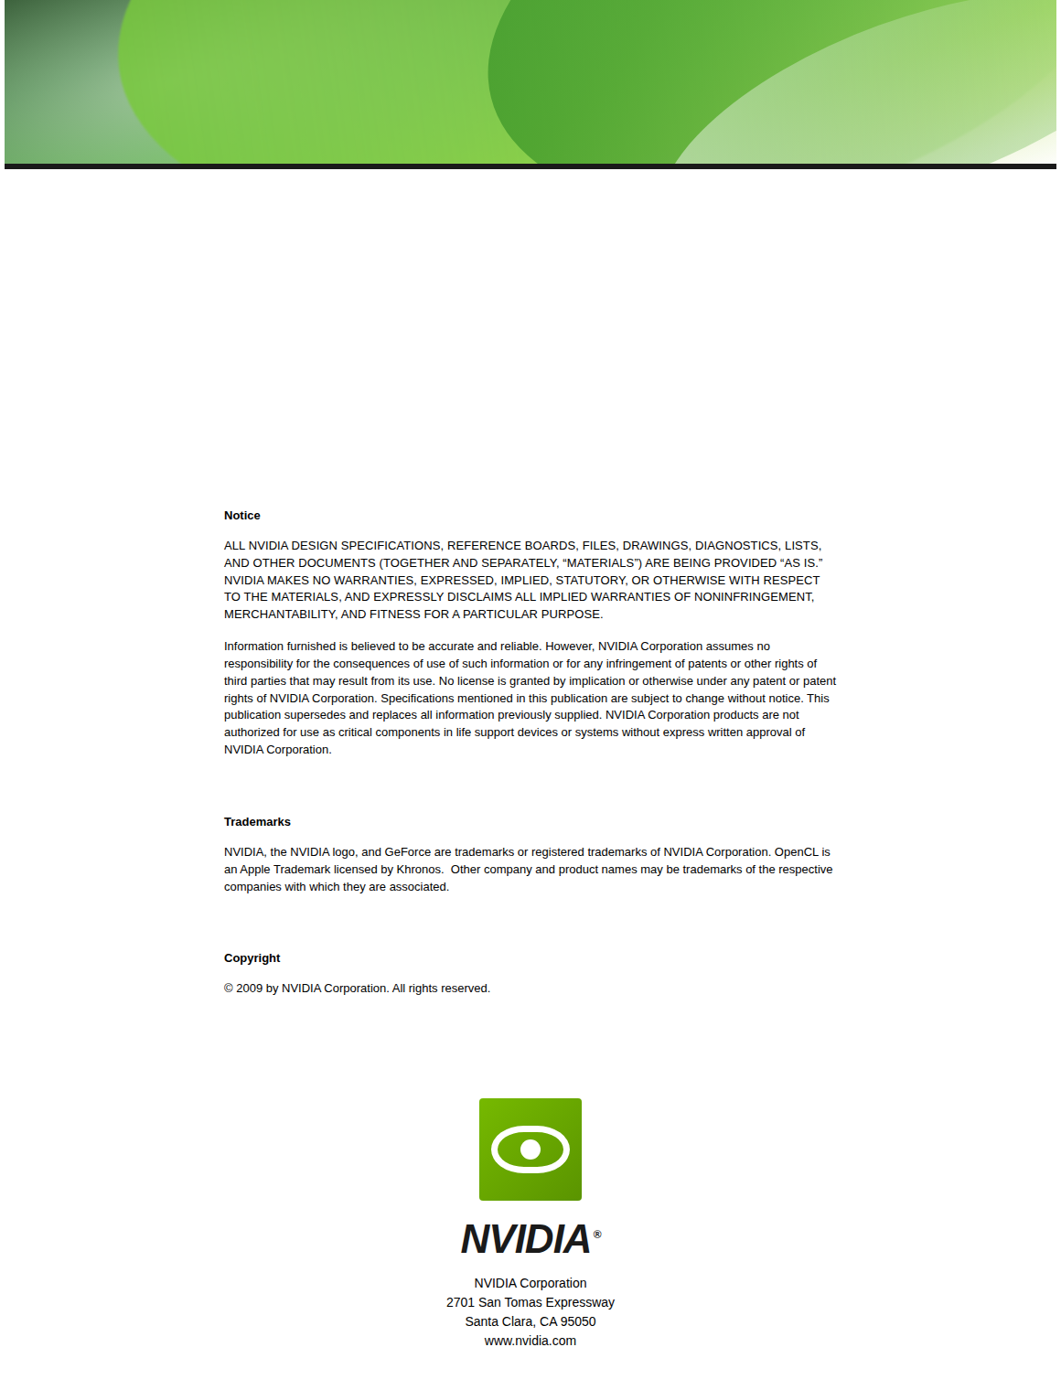Notice
ALL NVIDIA DESIGN SPECIFICATIONS, REFERENCE BOARDS, FILES, DRAWINGS, DIAGNOSTICS, LISTS, AND OTHER DOCUMENTS (TOGETHER AND SEPARATELY, “MATERIALS”) ARE BEING PROVIDED “AS IS.” NVIDIA MAKES NO WARRANTIES, EXPRESSED, IMPLIED, STATUTORY, OR OTHERWISE WITH RESPECT TO THE MATERIALS, AND EXPRESSLY DISCLAIMS ALL IMPLIED WARRANTIES OF NONINFRINGEMENT, MERCHANTABILITY, AND FITNESS FOR A PARTICULAR PURPOSE.
Information furnished is believed to be accurate and reliable. However, NVIDIA Corporation assumes no responsibility for the consequences of use of such information or for any infringement of patents or other rights of third parties that may result from its use. No license is granted by implication or otherwise under any patent or patent rights of NVIDIA Corporation. Specifications mentioned in this publication are subject to change without notice. This publication supersedes and replaces all information previously supplied. NVIDIA Corporation products are not authorized for use as critical components in life support devices or systems without express written approval of NVIDIA Corporation.
Trademarks
NVIDIA, the NVIDIA logo, and GeForce are trademarks or registered trademarks of NVIDIA Corporation. OpenCL is an Apple Trademark licensed by Khronos. Other company and product names may be trademarks of the respective companies with which they are associated.
Copyright
© 2009 by NVIDIA Corporation. All rights reserved.
NVIDIA®
NVIDIA Corporation
2701 San Tomas Expressway
Santa Clara, CA 95050
www.nvidia.com